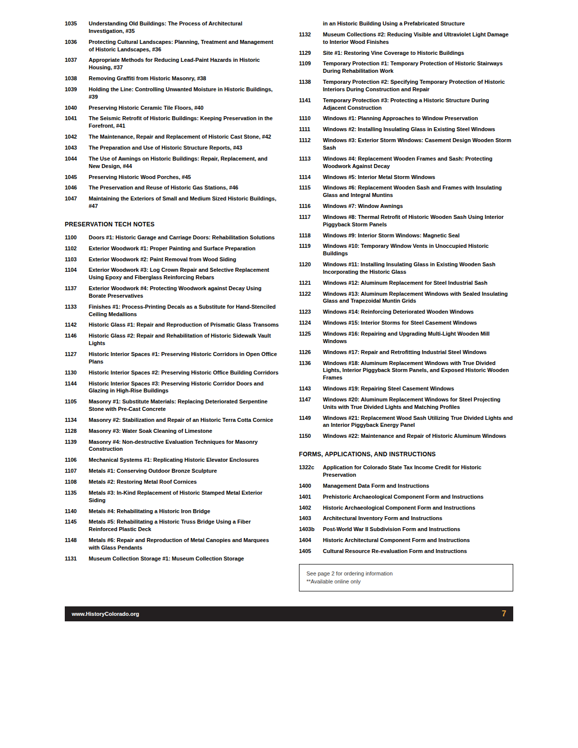1035 Understanding Old Buildings: The Process of Architectural Investigation, #35
1036 Protecting Cultural Landscapes: Planning, Treatment and Management of Historic Landscapes, #36
1037 Appropriate Methods for Reducing Lead-Paint Hazards in Historic Housing, #37
1038 Removing Graffiti from Historic Masonry, #38
1039 Holding the Line: Controlling Unwanted Moisture in Historic Buildings, #39
1040 Preserving Historic Ceramic Tile Floors, #40
1041 The Seismic Retrofit of Historic Buildings: Keeping Preservation in the Forefront, #41
1042 The Maintenance, Repair and Replacement of Historic Cast Stone, #42
1043 The Preparation and Use of Historic Structure Reports, #43
1044 The Use of Awnings on Historic Buildings: Repair, Replacement, and New Design, #44
1045 Preserving Historic Wood Porches, #45
1046 The Preservation and Reuse of Historic Gas Stations, #46
1047 Maintaining the Exteriors of Small and Medium Sized Historic Buildings, #47
PRESERVATION TECH NOTES
1100 Doors #1: Historic Garage and Carriage Doors: Rehabilitation Solutions
1102 Exterior Woodwork #1: Proper Painting and Surface Preparation
1103 Exterior Woodwork #2: Paint Removal from Wood Siding
1104 Exterior Woodwork #3: Log Crown Repair and Selective Replacement Using Epoxy and Fiberglass Reinforcing Rebars
1137 Exterior Woodwork #4: Protecting Woodwork against Decay Using Borate Preservatives
1133 Finishes #1: Process-Printing Decals as a Substitute for Hand-Stenciled Ceiling Medallions
1142 Historic Glass #1: Repair and Reproduction of Prismatic Glass Transoms
1146 Historic Glass #2: Repair and Rehabilitation of Historic Sidewalk Vault Lights
1127 Historic Interior Spaces #1: Preserving Historic Corridors in Open Office Plans
1130 Historic Interior Spaces #2: Preserving Historic Office Building Corridors
1144 Historic Interior Spaces #3: Preserving Historic Corridor Doors and Glazing in High-Rise Buildings
1105 Masonry #1: Substitute Materials: Replacing Deteriorated Serpentine Stone with Pre-Cast Concrete
1134 Masonry #2: Stabilization and Repair of an Historic Terra Cotta Cornice
1128 Masonry #3: Water Soak Cleaning of Limestone
1139 Masonry #4: Non-destructive Evaluation Techniques for Masonry Construction
1106 Mechanical Systems #1: Replicating Historic Elevator Enclosures
1107 Metals #1: Conserving Outdoor Bronze Sculpture
1108 Metals #2: Restoring Metal Roof Cornices
1135 Metals #3: In-Kind Replacement of Historic Stamped Metal Exterior Siding
1140 Metals #4: Rehabilitating a Historic Iron Bridge
1145 Metals #5: Rehabilitating a Historic Truss Bridge Using a Fiber Reinforced Plastic Deck
1148 Metals #6: Repair and Reproduction of Metal Canopies and Marquees with Glass Pendants
1131 Museum Collection Storage #1: Museum Collection Storage
in an Historic Building Using a Prefabricated Structure
1132 Museum Collections #2: Reducing Visible and Ultraviolet Light Damage to Interior Wood Finishes
1129 Site #1: Restoring Vine Coverage to Historic Buildings
1109 Temporary Protection #1: Temporary Protection of Historic Stairways During Rehabilitation Work
1138 Temporary Protection #2: Specifying Temporary Protection of Historic Interiors During Construction and Repair
1141 Temporary Protection #3: Protecting a Historic Structure During Adjacent Construction
1110 Windows #1: Planning Approaches to Window Preservation
1111 Windows #2: Installing Insulating Glass in Existing Steel Windows
1112 Windows #3: Exterior Storm Windows: Casement Design Wooden Storm Sash
1113 Windows #4: Replacement Wooden Frames and Sash: Protecting Woodwork Against Decay
1114 Windows #5: Interior Metal Storm Windows
1115 Windows #6: Replacement Wooden Sash and Frames with Insulating Glass and Integral Muntins
1116 Windows #7: Window Awnings
1117 Windows #8: Thermal Retrofit of Historic Wooden Sash Using Interior Piggyback Storm Panels
1118 Windows #9: Interior Storm Windows: Magnetic Seal
1119 Windows #10: Temporary Window Vents in Unoccupied Historic Buildings
1120 Windows #11: Installing Insulating Glass in Existing Wooden Sash Incorporating the Historic Glass
1121 Windows #12: Aluminum Replacement for Steel Industrial Sash
1122 Windows #13: Aluminum Replacement Windows with Sealed Insulating Glass and Trapezoidal Muntin Grids
1123 Windows #14: Reinforcing Deteriorated Wooden Windows
1124 Windows #15: Interior Storms for Steel Casement Windows
1125 Windows #16: Repairing and Upgrading Multi-Light Wooden Mill Windows
1126 Windows #17: Repair and Retrofitting Industrial Steel Windows
1136 Windows #18: Aluminum Replacement Windows with True Divided Lights, Interior Piggyback Storm Panels, and Exposed Historic Wooden Frames
1143 Windows #19: Repairing Steel Casement Windows
1147 Windows #20: Aluminum Replacement Windows for Steel Projecting Units with True Divided Lights and Matching Profiles
1149 Windows #21: Replacement Wood Sash Utilizing True Divided Lights and an Interior Piggyback Energy Panel
1150 Windows #22: Maintenance and Repair of Historic Aluminum Windows
FORMS, APPLICATIONS, AND INSTRUCTIONS
1322c Application for Colorado State Tax Income Credit for Historic Preservation
1400 Management Data Form and Instructions
1401 Prehistoric Archaeological Component Form and Instructions
1402 Historic Archaeological Component Form and Instructions
1403 Architectural Inventory Form and Instructions
1403b Post-World War II Subdivision Form and Instructions
1404 Historic Architectural Component Form and Instructions
1405 Cultural Resource Re-evaluation Form and Instructions
See page 2 for ordering information
**Available online only
www.HistoryColorado.org 7